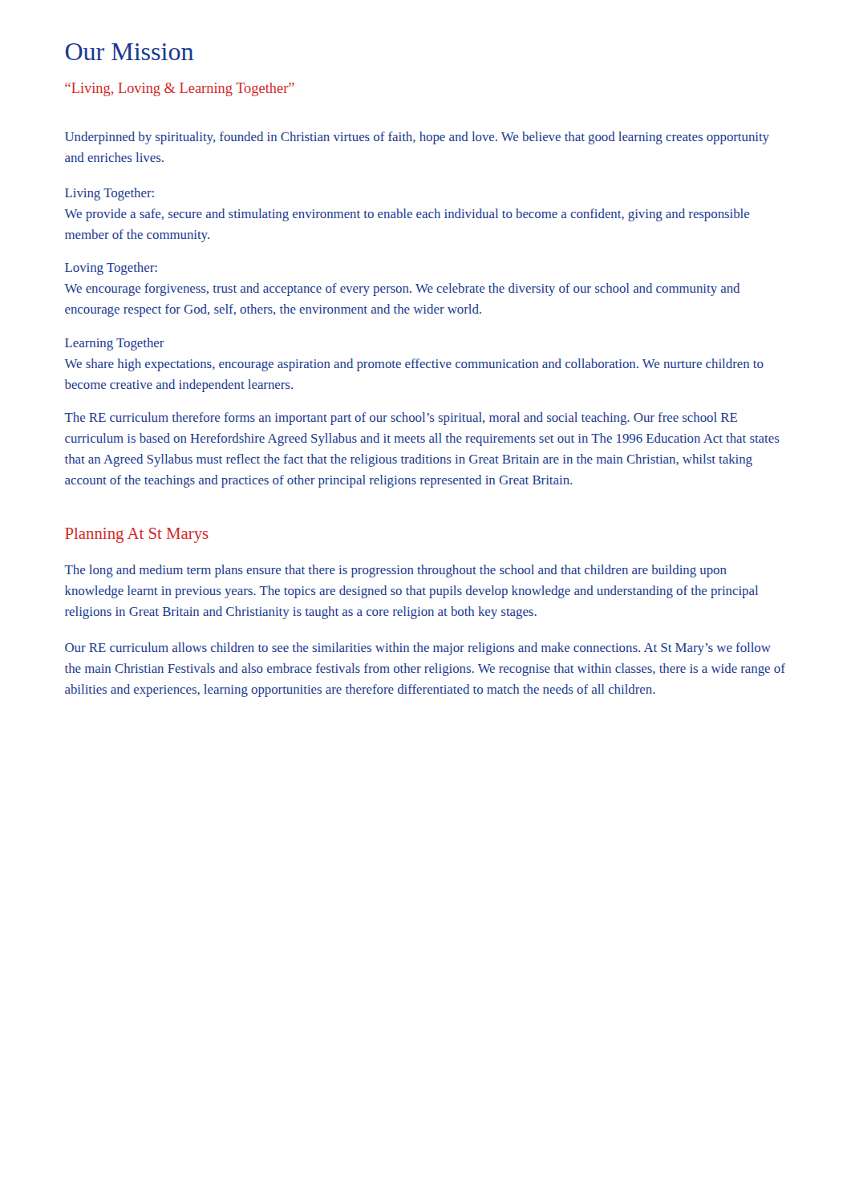Our Mission
“Living, Loving & Learning Together”
Underpinned by spirituality, founded in Christian virtues of faith, hope and love. We believe that good learning creates opportunity and enriches lives.
Living Together:
We provide a safe, secure and stimulating environment to enable each individual to become a confident, giving and responsible member of the community.
Loving Together:
We encourage forgiveness, trust and acceptance of every person. We celebrate the diversity of our school and community and encourage respect for God, self, others, the environment and the wider world.
Learning Together
We share high expectations, encourage aspiration and promote effective communication and collaboration. We nurture children to become creative and independent learners.
The RE curriculum therefore forms an important part of our school’s spiritual, moral and social teaching. Our free school RE curriculum is based on Herefordshire Agreed Syllabus and it meets all the requirements set out in The 1996 Education Act that states that an Agreed Syllabus must reflect the fact that the religious traditions in Great Britain are in the main Christian, whilst taking account of the teachings and practices of other principal religions represented in Great Britain.
Planning At St Marys
The long and medium term plans ensure that there is progression throughout the school and that children are building upon knowledge learnt in previous years. The topics are designed so that pupils develop knowledge and understanding of the principal religions in Great Britain and Christianity is taught as a core religion at both key stages.
Our RE curriculum allows children to see the similarities within the major religions and make connections. At St Mary’s we follow the main Christian Festivals and also embrace festivals from other religions. We recognise that within classes, there is a wide range of abilities and experiences, learning opportunities are therefore differentiated to match the needs of all children.